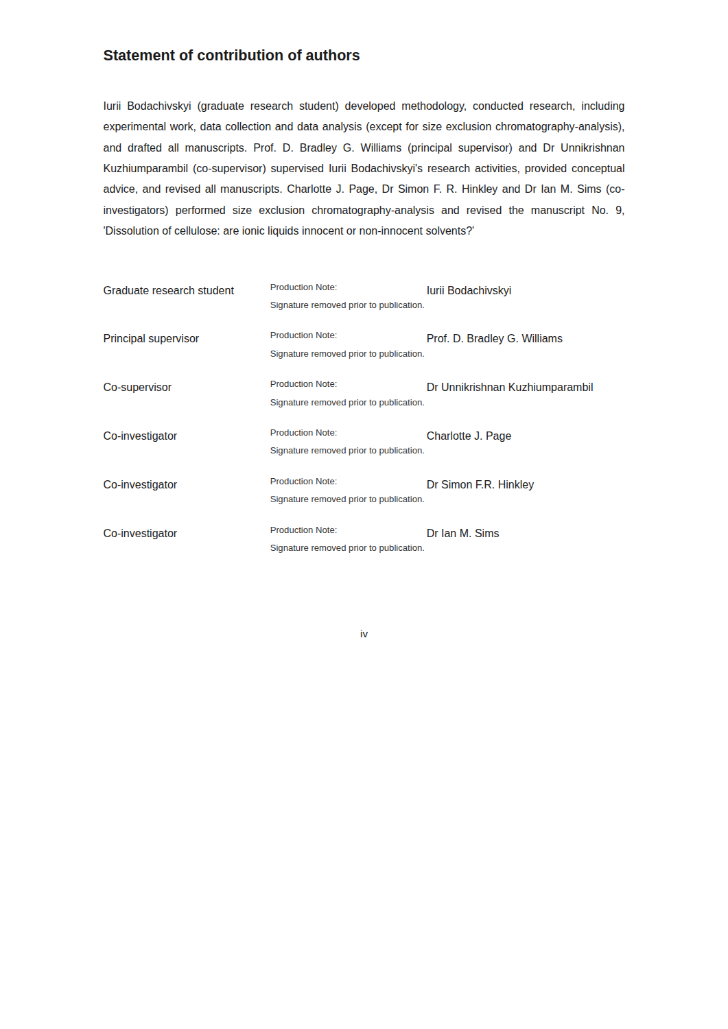Statement of contribution of authors
Iurii Bodachivskyi (graduate research student) developed methodology, conducted research, including experimental work, data collection and data analysis (except for size exclusion chromatography-analysis), and drafted all manuscripts. Prof. D. Bradley G. Williams (principal supervisor) and Dr Unnikrishnan Kuzhiumparambil (co-supervisor) supervised Iurii Bodachivskyi's research activities, provided conceptual advice, and revised all manuscripts. Charlotte J. Page, Dr Simon F. R. Hinkley and Dr Ian M. Sims (co-investigators) performed size exclusion chromatography-analysis and revised the manuscript No. 9, 'Dissolution of cellulose: are ionic liquids innocent or non-innocent solvents?'
| Graduate research student | Production Note: Signature removed prior to publication. | Iurii Bodachivskyi |
| Principal supervisor | Production Note: Signature removed prior to publication. | Prof. D. Bradley G. Williams |
| Co-supervisor | Production Note: Signature removed prior to publication. | Dr Unnikrishnan Kuzhiumparambil |
| Co-investigator | Production Note: Signature removed prior to publication. | Charlotte J. Page |
| Co-investigator | Production Note: Signature removed prior to publication. | Dr Simon F.R. Hinkley |
| Co-investigator | Production Note: Signature removed prior to publication. | Dr Ian M. Sims |
iv